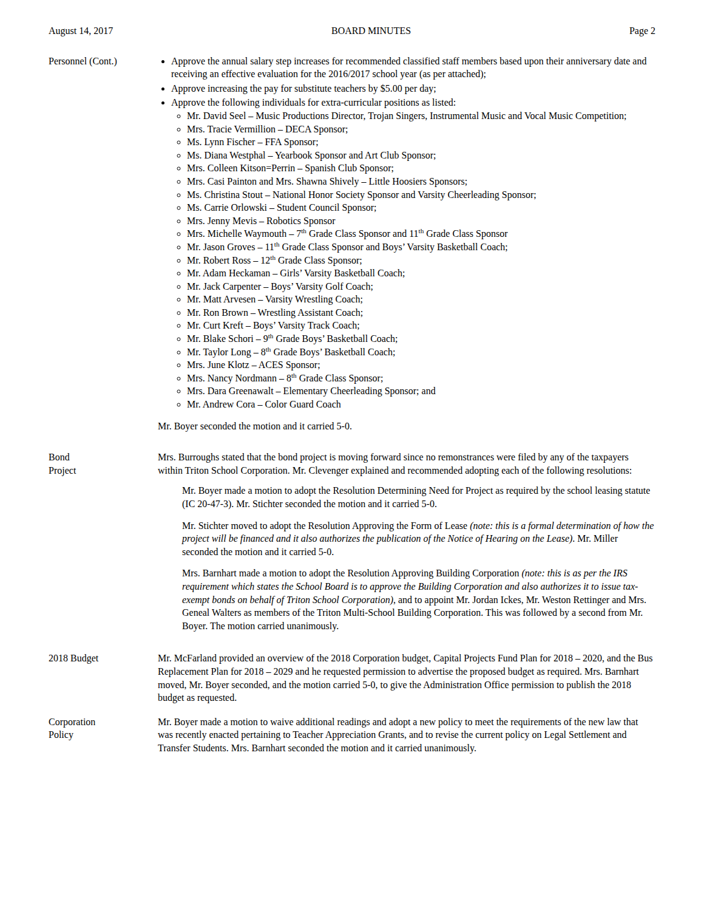August 14, 2017
BOARD MINUTES
Page 2
Personnel (Cont.)
Approve the annual salary step increases for recommended classified staff members based upon their anniversary date and receiving an effective evaluation for the 2016/2017 school year (as per attached);
Approve increasing the pay for substitute teachers by $5.00 per day;
Approve the following individuals for extra-curricular positions as listed:
Mr. David Seel – Music Productions Director, Trojan Singers, Instrumental Music and Vocal Music Competition;
Mrs. Tracie Vermillion – DECA Sponsor;
Ms. Lynn Fischer – FFA Sponsor;
Ms. Diana Westphal – Yearbook Sponsor and Art Club Sponsor;
Mrs. Colleen Kitson=Perrin – Spanish Club Sponsor;
Mrs. Casi Painton and Mrs. Shawna Shively – Little Hoosiers Sponsors;
Ms. Christina Stout – National Honor Society Sponsor and Varsity Cheerleading Sponsor;
Ms. Carrie Orlowski – Student Council Sponsor;
Mrs. Jenny Mevis – Robotics Sponsor
Mrs. Michelle Waymouth – 7th Grade Class Sponsor and 11th Grade Class Sponsor
Mr. Jason Groves – 11th Grade Class Sponsor and Boys’ Varsity Basketball Coach;
Mr. Robert Ross – 12th Grade Class Sponsor;
Mr. Adam Heckaman – Girls’ Varsity Basketball Coach;
Mr. Jack Carpenter – Boys’ Varsity Golf Coach;
Mr. Matt Arvesen – Varsity Wrestling Coach;
Mr. Ron Brown – Wrestling Assistant Coach;
Mr. Curt Kreft – Boys’ Varsity Track Coach;
Mr. Blake Schori – 9th Grade Boys’ Basketball Coach;
Mr. Taylor Long – 8th Grade Boys’ Basketball Coach;
Mrs. June Klotz – ACES Sponsor;
Mrs. Nancy Nordmann – 8th Grade Class Sponsor;
Mrs. Dara Greenawalt – Elementary Cheerleading Sponsor; and
Mr. Andrew Cora – Color Guard Coach
Mr. Boyer seconded the motion and it carried 5-0.
Bond
Project
Mrs. Burroughs stated that the bond project is moving forward since no remonstrances were filed by any of the taxpayers within Triton School Corporation. Mr. Clevenger explained and recommended adopting each of the following resolutions:
Mr. Boyer made a motion to adopt the Resolution Determining Need for Project as required by the school leasing statute (IC 20-47-3). Mr. Stichter seconded the motion and it carried 5-0.
Mr. Stichter moved to adopt the Resolution Approving the Form of Lease (note: this is a formal determination of how the project will be financed and it also authorizes the publication of the Notice of Hearing on the Lease). Mr. Miller seconded the motion and it carried 5-0.
Mrs. Barnhart made a motion to adopt the Resolution Approving Building Corporation (note: this is as per the IRS requirement which states the School Board is to approve the Building Corporation and also authorizes it to issue tax-exempt bonds on behalf of Triton School Corporation), and to appoint Mr. Jordan Ickes, Mr. Weston Rettinger and Mrs. Geneal Walters as members of the Triton Multi-School Building Corporation. This was followed by a second from Mr. Boyer. The motion carried unanimously.
2018 Budget
Mr. McFarland provided an overview of the 2018 Corporation budget, Capital Projects Fund Plan for 2018 – 2020, and the Bus Replacement Plan for 2018 – 2029 and he requested permission to advertise the proposed budget as required. Mrs. Barnhart moved, Mr. Boyer seconded, and the motion carried 5-0, to give the Administration Office permission to publish the 2018 budget as requested.
Corporation
Policy
Mr. Boyer made a motion to waive additional readings and adopt a new policy to meet the requirements of the new law that was recently enacted pertaining to Teacher Appreciation Grants, and to revise the current policy on Legal Settlement and Transfer Students. Mrs. Barnhart seconded the motion and it carried unanimously.